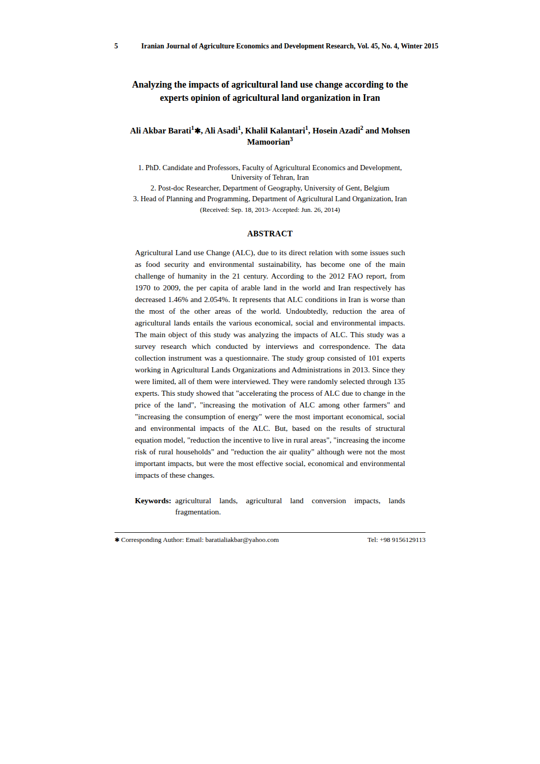5 Iranian Journal of Agriculture Economics and Development Research, Vol. 45, No. 4, Winter 2015
Analyzing the impacts of agricultural land use change according to the experts opinion of agricultural land organization in Iran
Ali Akbar Barati1✱, Ali Asadi1, Khalil Kalantari1, Hosein Azadi2 and Mohsen Mamoorian3
1. PhD. Candidate and Professors, Faculty of Agricultural Economics and Development,
University of Tehran, Iran
2. Post-doc Researcher, Department of Geography, University of Gent, Belgium
3. Head of Planning and Programming, Department of Agricultural Land Organization, Iran
(Received: Sep. 18, 2013- Accepted: Jun. 26, 2014)
ABSTRACT
Agricultural Land use Change (ALC), due to its direct relation with some issues such as food security and environmental sustainability, has become one of the main challenge of humanity in the 21 century. According to the 2012 FAO report, from 1970 to 2009, the per capita of arable land in the world and Iran respectively has decreased 1.46% and 2.054%. It represents that ALC conditions in Iran is worse than the most of the other areas of the world. Undoubtedly, reduction the area of agricultural lands entails the various economical, social and environmental impacts. The main object of this study was analyzing the impacts of ALC. This study was a survey research which conducted by interviews and correspondence. The data collection instrument was a questionnaire. The study group consisted of 101 experts working in Agricultural Lands Organizations and Administrations in 2013. Since they were limited, all of them were interviewed. They were randomly selected through 135 experts. This study showed that "accelerating the process of ALC due to change in the price of the land", "increasing the motivation of ALC among other farmers" and "increasing the consumption of energy" were the most important economical, social and environmental impacts of the ALC. But, based on the results of structural equation model, "reduction the incentive to live in rural areas", "increasing the income risk of rural households" and "reduction the air quality" although were not the most important impacts, but were the most effective social, economical and environmental impacts of these changes.
Keywords: agricultural lands, agricultural land conversion impacts, lands fragmentation.
✱ Corresponding Author: Email: baratialiakbar@yahoo.com Tel: +98 9156129113